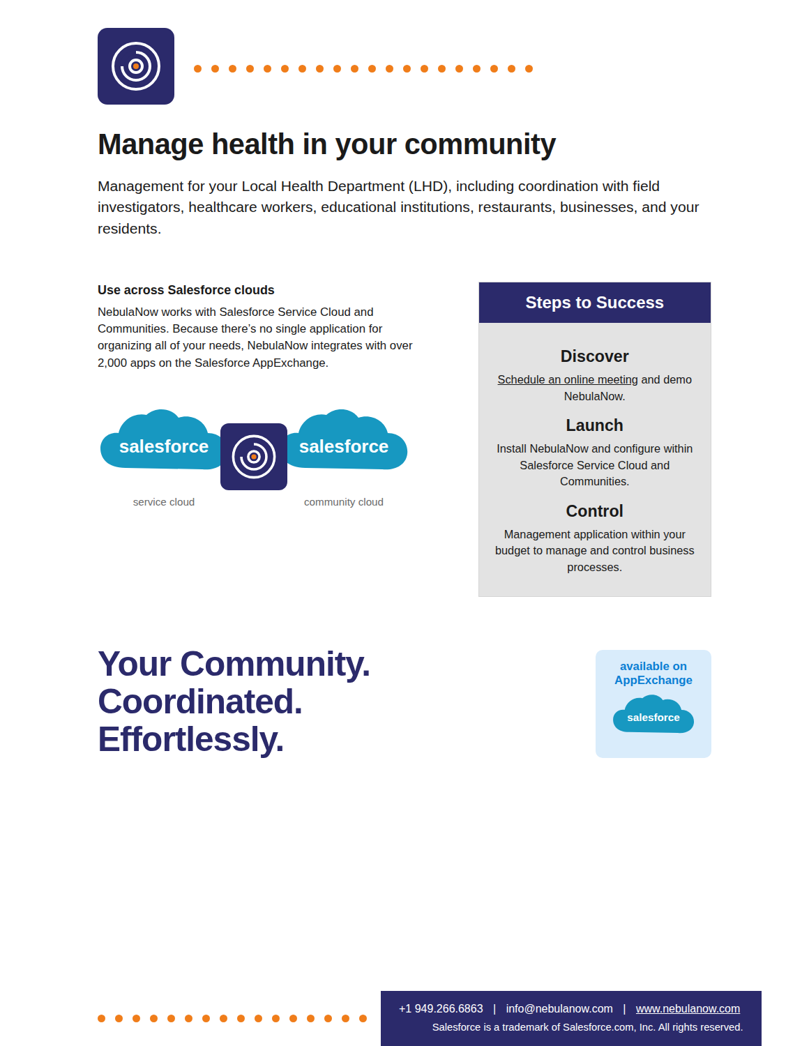Manage health in your community
Management for your Local Health Department (LHD), including coordination with field investigators, healthcare workers, educational institutions, restaurants, businesses, and your residents.
Use across Salesforce clouds
NebulaNow works with Salesforce Service Cloud and Communities. Because there’s no single application for organizing all of your needs, NebulaNow integrates with over 2,000 apps on the Salesforce AppExchange.
salesforce
service cloud
salesforce
community cloud
Steps to Success
Discover
Schedule an online meeting and demo NebulaNow.
Launch
Install NebulaNow and configure within Salesforce Service Cloud and Communities.
Control
Management application within your budget to manage and control business processes.
Your Community.
Coordinated.
Effortlessly.
available on
AppExchange
salesforce
+1 949.266.6863 | info@nebulanow.com | www.nebulanow.com
Salesforce is a trademark of Salesforce.com, Inc. All rights reserved.